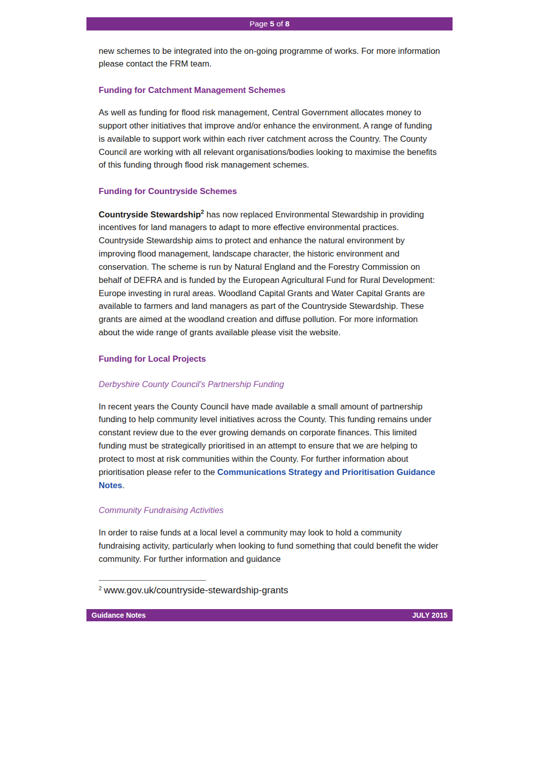Page 5 of 8
new schemes to be integrated into the on-going programme of works. For more information please contact the FRM team.
Funding for Catchment Management Schemes
As well as funding for flood risk management, Central Government allocates money to support other initiatives that improve and/or enhance the environment. A range of funding is available to support work within each river catchment across the Country. The County Council are working with all relevant organisations/bodies looking to maximise the benefits of this funding through flood risk management schemes.
Funding for Countryside Schemes
Countryside Stewardship2 has now replaced Environmental Stewardship in providing incentives for land managers to adapt to more effective environmental practices. Countryside Stewardship aims to protect and enhance the natural environment by improving flood management, landscape character, the historic environment and conservation. The scheme is run by Natural England and the Forestry Commission on behalf of DEFRA and is funded by the European Agricultural Fund for Rural Development: Europe investing in rural areas. Woodland Capital Grants and Water Capital Grants are available to farmers and land managers as part of the Countryside Stewardship. These grants are aimed at the woodland creation and diffuse pollution. For more information about the wide range of grants available please visit the website.
Funding for Local Projects
Derbyshire County Council’s Partnership Funding
In recent years the County Council have made available a small amount of partnership funding to help community level initiatives across the County. This funding remains under constant review due to the ever growing demands on corporate finances. This limited funding must be strategically prioritised in an attempt to ensure that we are helping to protect to most at risk communities within the County. For further information about prioritisation please refer to the Communications Strategy and Prioritisation Guidance Notes.
Community Fundraising Activities
In order to raise funds at a local level a community may look to hold a community fundraising activity, particularly when looking to fund something that could benefit the wider community. For further information and guidance
2 www.gov.uk/countryside-stewardship-grants
Guidance Notes JULY 2015